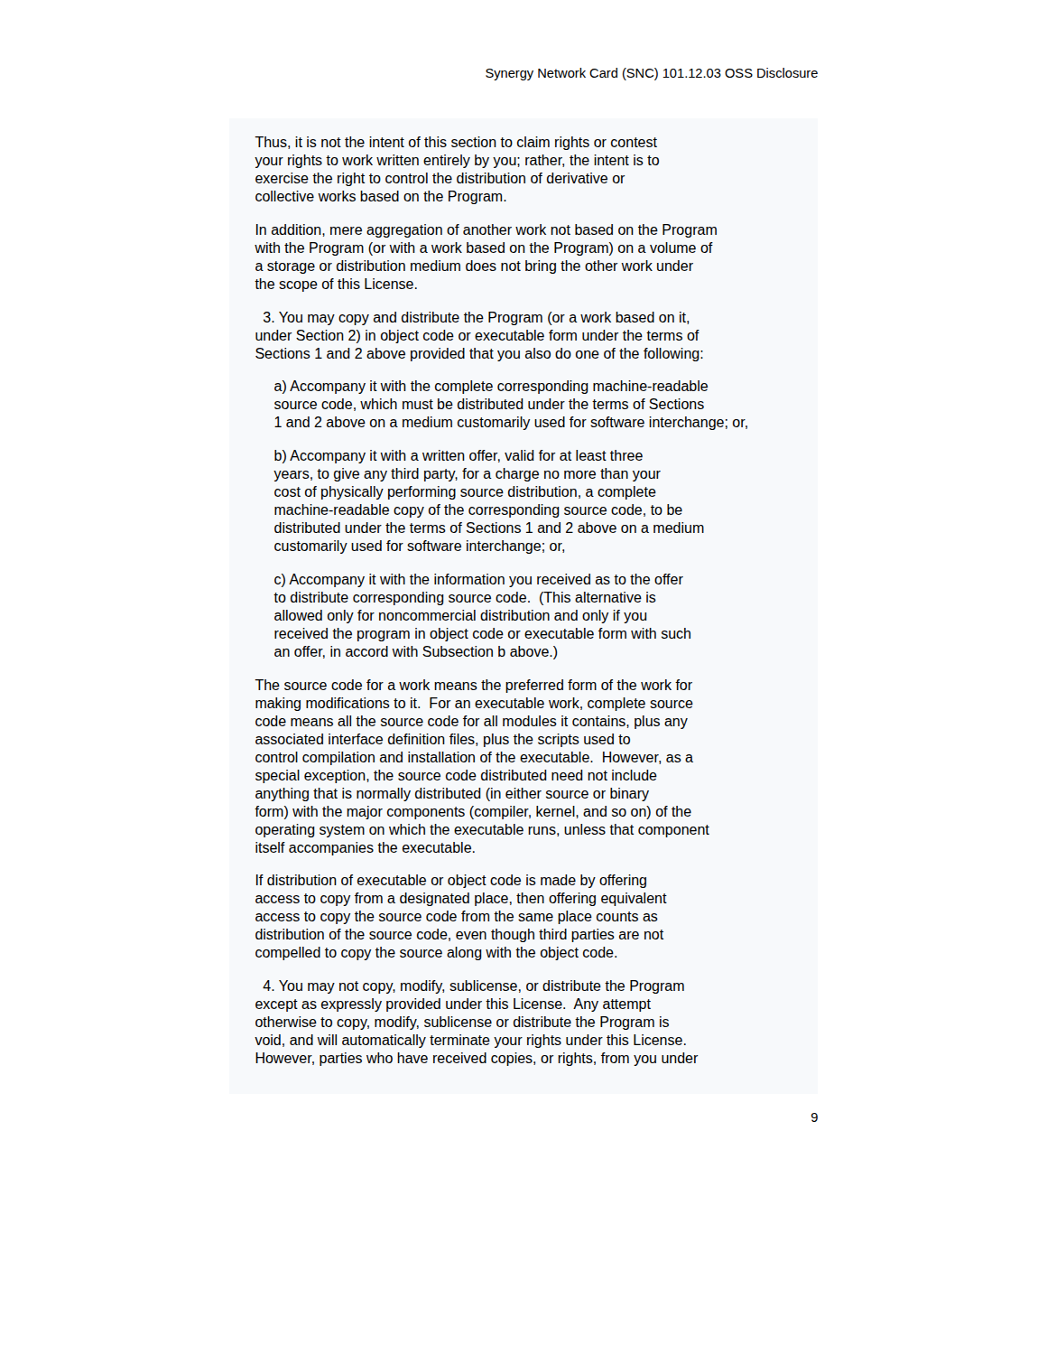Synergy Network Card (SNC) 101.12.03 OSS Disclosure
Thus, it is not the intent of this section to claim rights or contest your rights to work written entirely by you; rather, the intent is to exercise the right to control the distribution of derivative or collective works based on the Program.
In addition, mere aggregation of another work not based on the Program with the Program (or with a work based on the Program) on a volume of a storage or distribution medium does not bring the other work under the scope of this License.
3. You may copy and distribute the Program (or a work based on it, under Section 2) in object code or executable form under the terms of Sections 1 and 2 above provided that you also do one of the following:
a) Accompany it with the complete corresponding machine-readable source code, which must be distributed under the terms of Sections 1 and 2 above on a medium customarily used for software interchange; or,
b) Accompany it with a written offer, valid for at least three years, to give any third party, for a charge no more than your cost of physically performing source distribution, a complete machine-readable copy of the corresponding source code, to be distributed under the terms of Sections 1 and 2 above on a medium customarily used for software interchange; or,
c) Accompany it with the information you received as to the offer to distribute corresponding source code. (This alternative is allowed only for noncommercial distribution and only if you received the program in object code or executable form with such an offer, in accord with Subsection b above.)
The source code for a work means the preferred form of the work for making modifications to it. For an executable work, complete source code means all the source code for all modules it contains, plus any associated interface definition files, plus the scripts used to control compilation and installation of the executable. However, as a special exception, the source code distributed need not include anything that is normally distributed (in either source or binary form) with the major components (compiler, kernel, and so on) of the operating system on which the executable runs, unless that component itself accompanies the executable.
If distribution of executable or object code is made by offering access to copy from a designated place, then offering equivalent access to copy the source code from the same place counts as distribution of the source code, even though third parties are not compelled to copy the source along with the object code.
4. You may not copy, modify, sublicense, or distribute the Program except as expressly provided under this License. Any attempt otherwise to copy, modify, sublicense or distribute the Program is void, and will automatically terminate your rights under this License. However, parties who have received copies, or rights, from you under
9